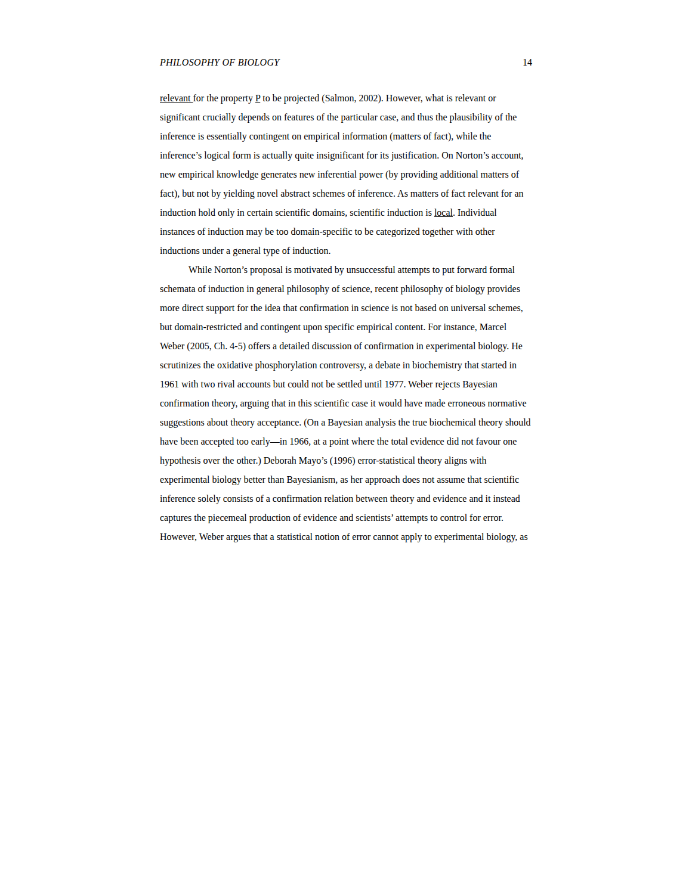PHILOSOPHY OF BIOLOGY 14
relevant for the property P to be projected (Salmon, 2002). However, what is relevant or significant crucially depends on features of the particular case, and thus the plausibility of the inference is essentially contingent on empirical information (matters of fact), while the inference’s logical form is actually quite insignificant for its justification. On Norton’s account, new empirical knowledge generates new inferential power (by providing additional matters of fact), but not by yielding novel abstract schemes of inference. As matters of fact relevant for an induction hold only in certain scientific domains, scientific induction is local. Individual instances of induction may be too domain-specific to be categorized together with other inductions under a general type of induction.
While Norton’s proposal is motivated by unsuccessful attempts to put forward formal schemata of induction in general philosophy of science, recent philosophy of biology provides more direct support for the idea that confirmation in science is not based on universal schemes, but domain-restricted and contingent upon specific empirical content. For instance, Marcel Weber (2005, Ch. 4-5) offers a detailed discussion of confirmation in experimental biology. He scrutinizes the oxidative phosphorylation controversy, a debate in biochemistry that started in 1961 with two rival accounts but could not be settled until 1977. Weber rejects Bayesian confirmation theory, arguing that in this scientific case it would have made erroneous normative suggestions about theory acceptance. (On a Bayesian analysis the true biochemical theory should have been accepted too early—in 1966, at a point where the total evidence did not favour one hypothesis over the other.) Deborah Mayo’s (1996) error-statistical theory aligns with experimental biology better than Bayesianism, as her approach does not assume that scientific inference solely consists of a confirmation relation between theory and evidence and it instead captures the piecemeal production of evidence and scientists’ attempts to control for error. However, Weber argues that a statistical notion of error cannot apply to experimental biology, as